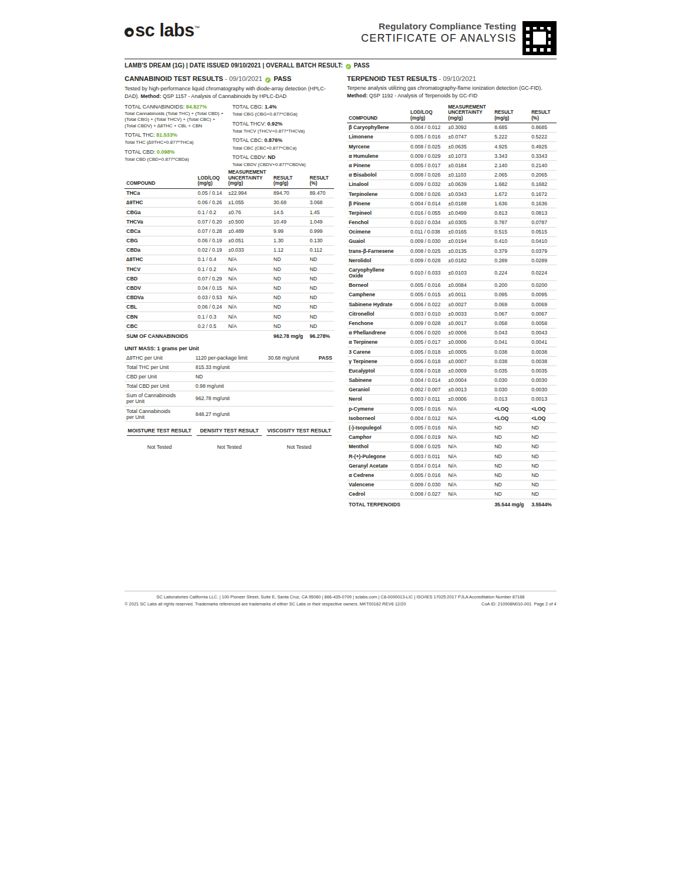●sc labs™
Regulatory Compliance Testing
CERTIFICATE OF ANALYSIS
LAMB'S DREAM (1G) | DATE ISSUED 09/10/2021 | OVERALL BATCH RESULT: ✓ PASS
CANNABINOID TEST RESULTS - 09/10/2021 ✓ PASS
Tested by high-performance liquid chromatography with diode-array detection (HPLC-DAD). Method: QSP 1157 - Analysis of Cannabinoids by HPLC-DAD
TOTAL CANNABINOIDS: 84.827%
Total Cannabinoids (Total THC) + (Total CBD) + (Total CBG) + (Total THCV) + (Total CBC) + (Total CBDV) + ∆8THC + CBL + CBN
TOTAL THC: 81.533%
Total THC (∆9THC+0.877*THCa)
TOTAL CBD: 0.098%
Total CBD (CBD+0.877*CBDa)
TOTAL CBG: 1.4%
Total CBG (CBG+0.877*CBGa)
TOTAL THCV: 0.92%
Total THCV (THCV+0.877*THCVa)
TOTAL CBC: 0.876%
Total CBC (CBC+0.877*CBCa)
TOTAL CBDV: ND
Total CBDV (CBDV+0.877*CBDVa)
| COMPOUND | LOD/LOQ (mg/g) | MEASUREMENT UNCERTAINTY (mg/g) | RESULT (mg/g) | RESULT (%) |
| --- | --- | --- | --- | --- |
| THCa | 0.05 / 0.14 | ±22.994 | 894.70 | 89.470 |
| ∆9THC | 0.06 / 0.26 | ±1.055 | 30.68 | 3.068 |
| CBGa | 0.1 / 0.2 | ±0.76 | 14.5 | 1.45 |
| THCVa | 0.07 / 0.20 | ±0.500 | 10.49 | 1.049 |
| CBCa | 0.07 / 0.28 | ±0.489 | 9.99 | 0.999 |
| CBG | 0.06 / 0.19 | ±0.051 | 1.30 | 0.130 |
| CBDa | 0.02 / 0.19 | ±0.033 | 1.12 | 0.112 |
| ∆8THC | 0.1 / 0.4 | N/A | ND | ND |
| THCV | 0.1 / 0.2 | N/A | ND | ND |
| CBD | 0.07 / 0.29 | N/A | ND | ND |
| CBDV | 0.04 / 0.15 | N/A | ND | ND |
| CBDVa | 0.03 / 0.53 | N/A | ND | ND |
| CBL | 0.06 / 0.24 | N/A | ND | ND |
| CBN | 0.1 / 0.3 | N/A | ND | ND |
| CBC | 0.2 / 0.5 | N/A | ND | ND |
| SUM OF CANNABINOIDS | | | 962.78 mg/g | 96.278% |
UNIT MASS: 1 grams per Unit
| ∆9THC per Unit | 1120 per-package limit | 30.68 mg/unit | PASS |
| Total THC per Unit | 815.33 mg/unit |
| CBD per Unit | ND |
| Total CBD per Unit | 0.98 mg/unit |
| Sum of Cannabinoids per Unit | 962.78 mg/unit |
| Total Cannabinoids per Unit | 848.27 mg/unit |
MOISTURE TEST RESULT
Not Tested
DENSITY TEST RESULT
Not Tested
VISCOSITY TEST RESULT
Not Tested
TERPENOID TEST RESULTS - 09/10/2021
Terpene analysis utilizing gas chromatography-flame ionization detection (GC-FID). Method: QSP 1192 - Analysis of Terpenoids by GC-FID
| COMPOUND | LOD/LOQ (mg/g) | MEASUREMENT UNCERTAINTY (mg/g) | RESULT (mg/g) | RESULT (%) |
| --- | --- | --- | --- | --- |
| β Caryophyllene | 0.004 / 0.012 | ±0.3092 | 8.685 | 0.8685 |
| Limonene | 0.005 / 0.016 | ±0.0747 | 5.222 | 0.5222 |
| Myrcene | 0.008 / 0.025 | ±0.0635 | 4.925 | 0.4925 |
| α Humulene | 0.009 / 0.029 | ±0.1073 | 3.343 | 0.3343 |
| α Pinene | 0.005 / 0.017 | ±0.0184 | 2.140 | 0.2140 |
| α Bisabolol | 0.008 / 0.026 | ±0.1103 | 2.065 | 0.2065 |
| Linalool | 0.009 / 0.032 | ±0.0639 | 1.682 | 0.1682 |
| Terpinolene | 0.008 / 0.026 | ±0.0343 | 1.672 | 0.1672 |
| β Pinene | 0.004 / 0.014 | ±0.0188 | 1.636 | 0.1636 |
| Terpineol | 0.016 / 0.055 | ±0.0499 | 0.813 | 0.0813 |
| Fenchol | 0.010 / 0.034 | ±0.0305 | 0.787 | 0.0787 |
| Ocimene | 0.011 / 0.038 | ±0.0165 | 0.515 | 0.0515 |
| Guaiol | 0.009 / 0.030 | ±0.0194 | 0.410 | 0.0410 |
| trans-β-Farnesene | 0.008 / 0.025 | ±0.0135 | 0.379 | 0.0379 |
| Nerolidol | 0.009 / 0.028 | ±0.0182 | 0.289 | 0.0289 |
| Caryophyllene Oxide | 0.010 / 0.033 | ±0.0103 | 0.224 | 0.0224 |
| Borneol | 0.005 / 0.016 | ±0.0084 | 0.200 | 0.0200 |
| Camphene | 0.005 / 0.015 | ±0.0011 | 0.095 | 0.0095 |
| Sabinene Hydrate | 0.006 / 0.022 | ±0.0027 | 0.069 | 0.0069 |
| Citronellol | 0.003 / 0.010 | ±0.0033 | 0.067 | 0.0067 |
| Fenchone | 0.009 / 0.028 | ±0.0017 | 0.058 | 0.0058 |
| α Phellandrene | 0.006 / 0.020 | ±0.0006 | 0.043 | 0.0043 |
| α Terpinene | 0.005 / 0.017 | ±0.0006 | 0.041 | 0.0041 |
| 3 Carene | 0.005 / 0.018 | ±0.0005 | 0.038 | 0.0038 |
| γ Terpinene | 0.006 / 0.018 | ±0.0007 | 0.038 | 0.0038 |
| Eucalyptol | 0.006 / 0.018 | ±0.0009 | 0.035 | 0.0035 |
| Sabinene | 0.004 / 0.014 | ±0.0004 | 0.030 | 0.0030 |
| Geraniol | 0.002 / 0.007 | ±0.0013 | 0.030 | 0.0030 |
| Nerol | 0.003 / 0.011 | ±0.0006 | 0.013 | 0.0013 |
| p-Cymene | 0.005 / 0.016 | N/A | <LOQ | <LOQ |
| Isoborneol | 0.004 / 0.012 | N/A | <LOQ | <LOQ |
| (-)-Isopulegol | 0.005 / 0.016 | N/A | ND | ND |
| Camphor | 0.006 / 0.019 | N/A | ND | ND |
| Menthol | 0.008 / 0.025 | N/A | ND | ND |
| R-(+)-Pulegone | 0.003 / 0.011 | N/A | ND | ND |
| Geranyl Acetate | 0.004 / 0.014 | N/A | ND | ND |
| α Cedrene | 0.005 / 0.016 | N/A | ND | ND |
| Valencene | 0.009 / 0.030 | N/A | ND | ND |
| Cedrol | 0.008 / 0.027 | N/A | ND | ND |
| TOTAL TERPENOIDS | | | 35.544 mg/g | 3.5544% |
SC Laboratories California LLC. | 100 Pioneer Street, Suite E, Santa Cruz, CA 95060 | 866-435-0709 | sclabs.com | C8-0000013-LIC | ISO/IES 17025:2017 PJLA Accreditation Number 87168
© 2021 SC Labs all rights reserved. Trademarks referenced are trademarks of either SC Labs or their respective owners. MKT00162 REV6 12/20 CoA ID: 210908N010-001 Page 2 of 4